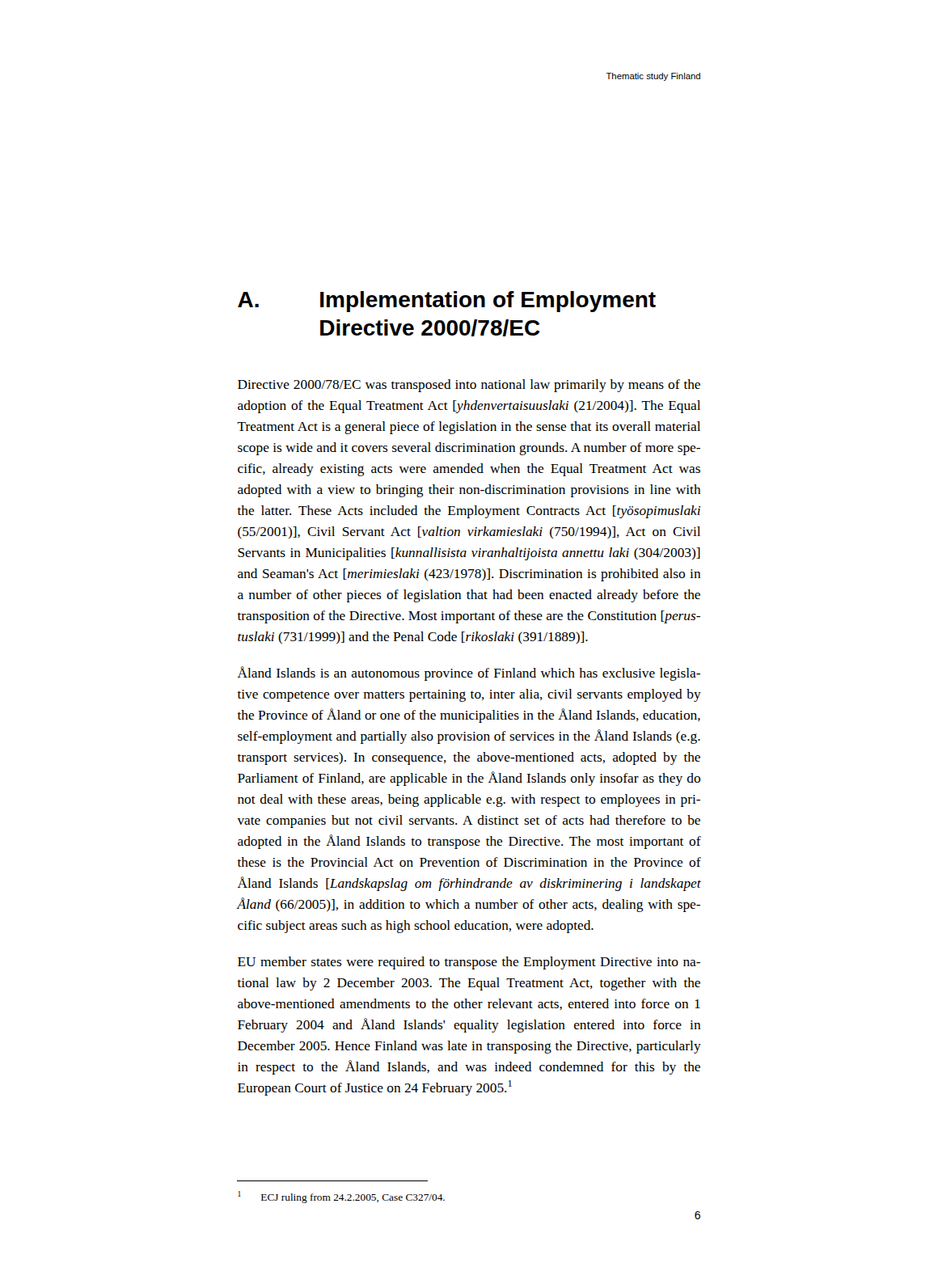Thematic study Finland
A. Implementation of Employment Directive 2000/78/EC
Directive 2000/78/EC was transposed into national law primarily by means of the adoption of the Equal Treatment Act [yhdenvertaisuuslaki (21/2004)]. The Equal Treatment Act is a general piece of legislation in the sense that its overall material scope is wide and it covers several discrimination grounds. A number of more specific, already existing acts were amended when the Equal Treatment Act was adopted with a view to bringing their non-discrimination provisions in line with the latter. These Acts included the Employment Contracts Act [työsopimuslaki (55/2001)], Civil Servant Act [valtion virkamieslaki (750/1994)], Act on Civil Servants in Municipalities [kunnallisista viranhaltijoista annettu laki (304/2003)] and Seaman's Act [merimieslaki (423/1978)]. Discrimination is prohibited also in a number of other pieces of legislation that had been enacted already before the transposition of the Directive. Most important of these are the Constitution [perustuslaki (731/1999)] and the Penal Code [rikoslaki (391/1889)].
Åland Islands is an autonomous province of Finland which has exclusive legislative competence over matters pertaining to, inter alia, civil servants employed by the Province of Åland or one of the municipalities in the Åland Islands, education, self-employment and partially also provision of services in the Åland Islands (e.g. transport services). In consequence, the above-mentioned acts, adopted by the Parliament of Finland, are applicable in the Åland Islands only insofar as they do not deal with these areas, being applicable e.g. with respect to employees in private companies but not civil servants. A distinct set of acts had therefore to be adopted in the Åland Islands to transpose the Directive. The most important of these is the Provincial Act on Prevention of Discrimination in the Province of Åland Islands [Landskapslag om förhindrande av diskriminering i landskapet Åland (66/2005)], in addition to which a number of other acts, dealing with specific subject areas such as high school education, were adopted.
EU member states were required to transpose the Employment Directive into national law by 2 December 2003. The Equal Treatment Act, together with the above-mentioned amendments to the other relevant acts, entered into force on 1 February 2004 and Åland Islands' equality legislation entered into force in December 2005. Hence Finland was late in transposing the Directive, particularly in respect to the Åland Islands, and was indeed condemned for this by the European Court of Justice on 24 February 2005.1
1 ECJ ruling from 24.2.2005, Case C327/04.
6